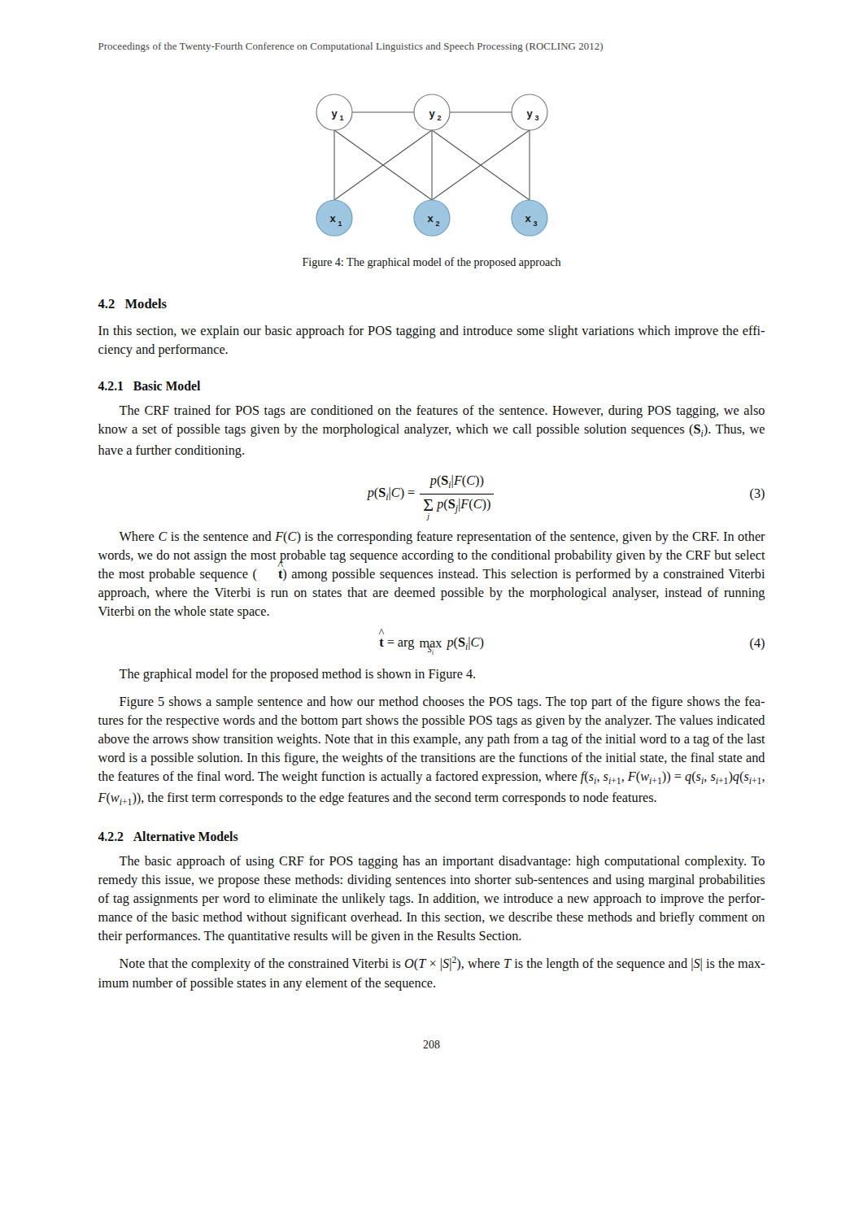Proceedings of the Twenty-Fourth Conference on Computational Linguistics and Speech Processing (ROCLING 2012)
y 1 y 2 y 3 x 1 x 2 x 3
Figure 4: The graphical model of the proposed approach
4.2 Models
In this section, we explain our basic approach for POS tagging and introduce some slight variations which improve the efficiency and performance.
4.2.1 Basic Model
The CRF trained for POS tags are conditioned on the features of the sentence. However, during POS tagging, we also know a set of possible tags given by the morphological analyzer, which we call possible solution sequences (Si). Thus, we have a further conditioning.
p(Si|C) = p(Si|F(C)) Σj p(Sj|F(C))
(3)
Where C is the sentence and F(C) is the corresponding feature representation of the sentence, given by the CRF. In other words, we do not assign the most probable tag sequence according to the conditional probability given by the CRF but select the most probable sequence (t) among possible sequences instead. This selection is performed by a constrained Viterbi approach, where the Viterbi is run on states that are deemed possible by the morphological analyser, instead of running Viterbi on the whole state space.
t = arg maxSi p(Si|C)
(4)
The graphical model for the proposed method is shown in Figure 4.
Figure 5 shows a sample sentence and how our method chooses the POS tags. The top part of the figure shows the features for the respective words and the bottom part shows the possible POS tags as given by the analyzer. The values indicated above the arrows show transition weights. Note that in this example, any path from a tag of the initial word to a tag of the last word is a possible solution. In this figure, the weights of the transitions are the functions of the initial state, the final state and the features of the final word. The weight function is actually a factored expression, where f(si, si+1, F(wi+1)) = q(si, si+1)q(si+1, F(wi+1)), the first term corresponds to the edge features and the second term corresponds to node features.
4.2.2 Alternative Models
The basic approach of using CRF for POS tagging has an important disadvantage: high computational complexity. To remedy this issue, we propose these methods: dividing sentences into shorter sub-sentences and using marginal probabilities of tag assignments per word to eliminate the unlikely tags. In addition, we introduce a new approach to improve the performance of the basic method without significant overhead. In this section, we describe these methods and briefly comment on their performances. The quantitative results will be given in the Results Section.
Note that the complexity of the constrained Viterbi is O(T × |S|2), where T is the length of the sequence and |S| is the maximum number of possible states in any element of the sequence.
208